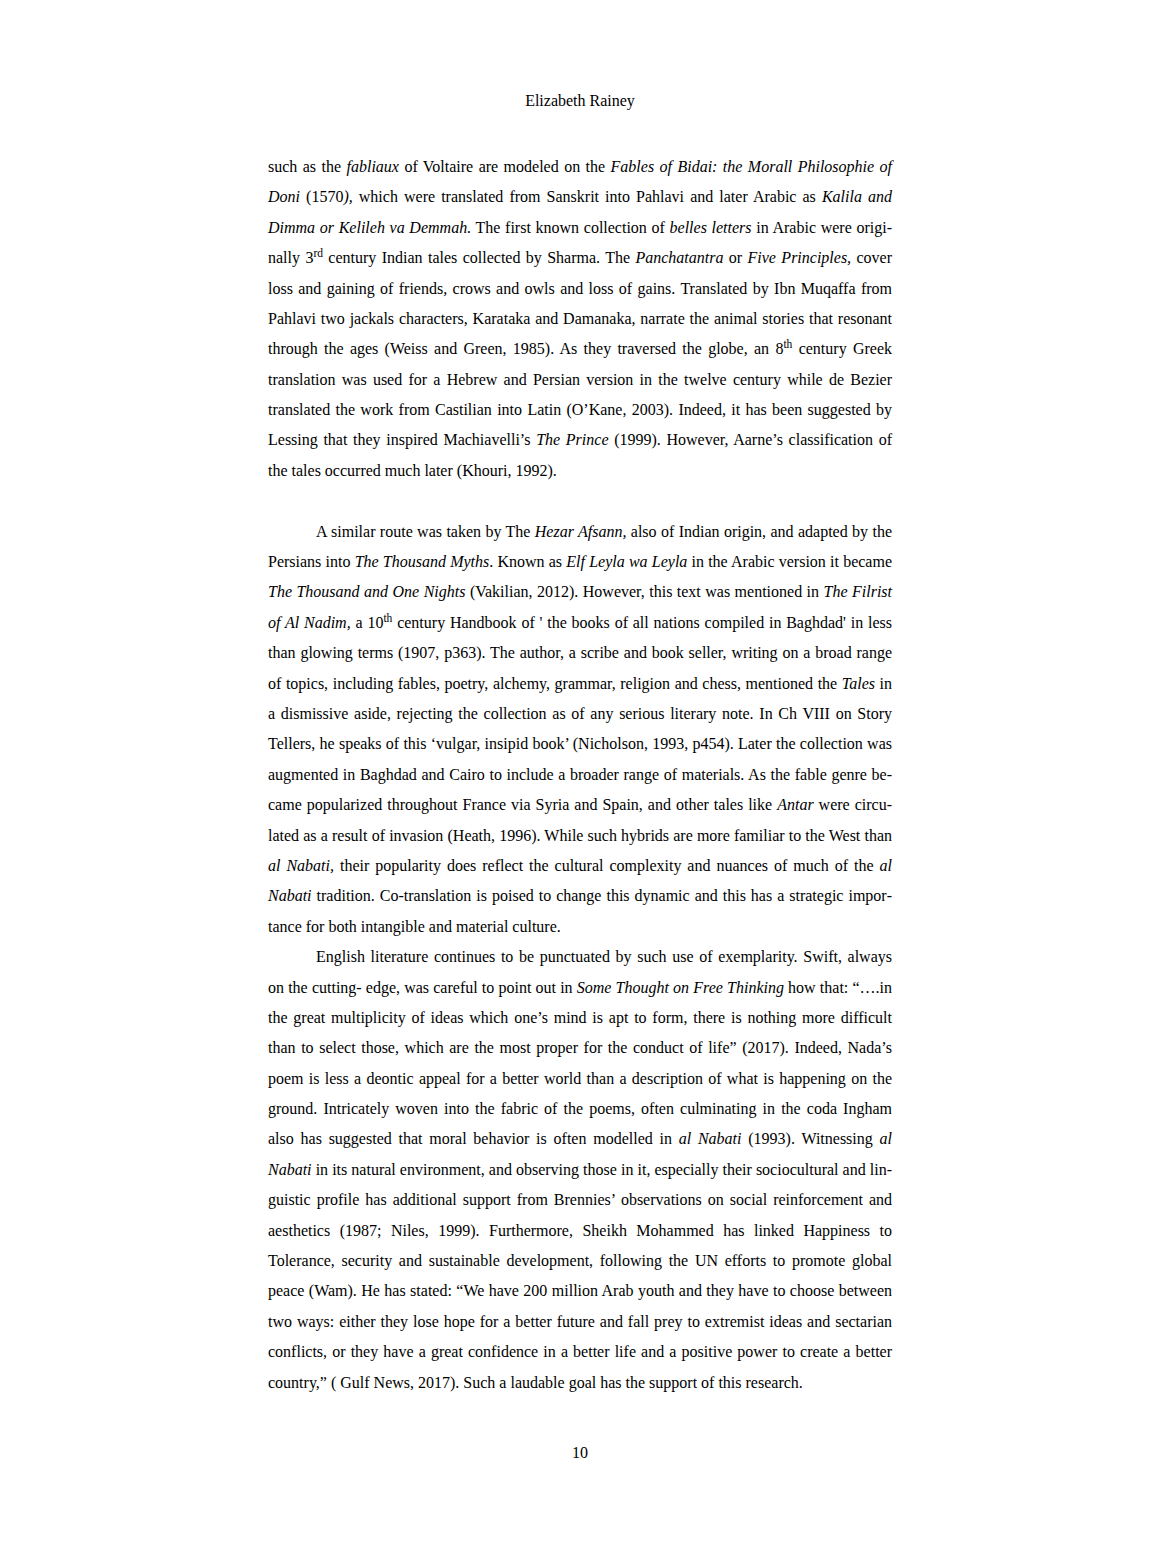Elizabeth Rainey
such as the fabliaux of Voltaire are modeled on the Fables of Bidai: the Morall Philosophie of Doni (1570), which were translated from Sanskrit into Pahlavi and later Arabic as Kalila and Dimma or Kelileh va Demmah. The first known collection of belles letters in Arabic were originally 3rd century Indian tales collected by Sharma. The Panchatantra or Five Principles, cover loss and gaining of friends, crows and owls and loss of gains. Translated by Ibn Muqaffa from Pahlavi two jackals characters, Karataka and Damanaka, narrate the animal stories that resonant through the ages (Weiss and Green, 1985). As they traversed the globe, an 8th century Greek translation was used for a Hebrew and Persian version in the twelve century while de Bezier translated the work from Castilian into Latin (O’Kane, 2003). Indeed, it has been suggested by Lessing that they inspired Machiavelli’s The Prince (1999). However, Aarne’s classification of the tales occurred much later (Khouri, 1992).
A similar route was taken by The Hezar Afsann, also of Indian origin, and adapted by the Persians into The Thousand Myths. Known as Elf Leyla wa Leyla in the Arabic version it became The Thousand and One Nights (Vakilian, 2012). However, this text was mentioned in The Filrist of Al Nadim, a 10th century Handbook of ' the books of all nations compiled in Baghdad' in less than glowing terms (1907, p363). The author, a scribe and book seller, writing on a broad range of topics, including fables, poetry, alchemy, grammar, religion and chess, mentioned the Tales in a dismissive aside, rejecting the collection as of any serious literary note. In Ch VIII on Story Tellers, he speaks of this ‘vulgar, insipid book’ (Nicholson, 1993, p454). Later the collection was augmented in Baghdad and Cairo to include a broader range of materials. As the fable genre became popularized throughout France via Syria and Spain, and other tales like Antar were circulated as a result of invasion (Heath, 1996). While such hybrids are more familiar to the West than al Nabati, their popularity does reflect the cultural complexity and nuances of much of the al Nabati tradition. Co-translation is poised to change this dynamic and this has a strategic importance for both intangible and material culture.
English literature continues to be punctuated by such use of exemplarity. Swift, always on the cutting- edge, was careful to point out in Some Thought on Free Thinking how that: “….in the great multiplicity of ideas which one’s mind is apt to form, there is nothing more difficult than to select those, which are the most proper for the conduct of life” (2017). Indeed, Nada’s poem is less a deontic appeal for a better world than a description of what is happening on the ground. Intricately woven into the fabric of the poems, often culminating in the coda Ingham also has suggested that moral behavior is often modelled in al Nabati (1993). Witnessing al Nabati in its natural environment, and observing those in it, especially their sociocultural and linguistic profile has additional support from Brennies’ observations on social reinforcement and aesthetics (1987; Niles, 1999). Furthermore, Sheikh Mohammed has linked Happiness to Tolerance, security and sustainable development, following the UN efforts to promote global peace (Wam). He has stated: “We have 200 million Arab youth and they have to choose between two ways: either they lose hope for a better future and fall prey to extremist ideas and sectarian conflicts, or they have a great confidence in a better life and a positive power to create a better country,” ( Gulf News, 2017). Such a laudable goal has the support of this research.
10